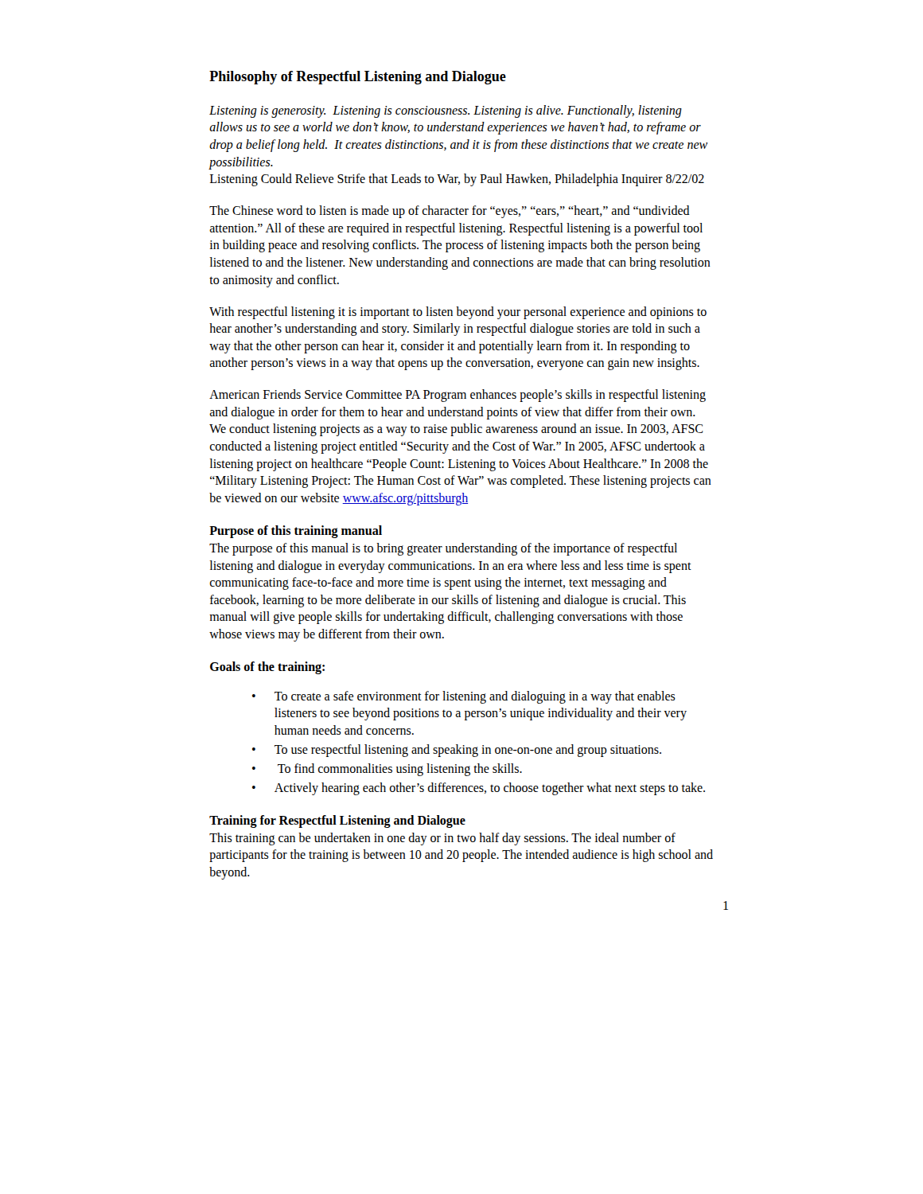Philosophy of Respectful Listening and Dialogue
Listening is generosity. Listening is consciousness. Listening is alive. Functionally, listening allows us to see a world we don’t know, to understand experiences we haven’t had, to reframe or drop a belief long held. It creates distinctions, and it is from these distinctions that we create new possibilities.
Listening Could Relieve Strife that Leads to War, by Paul Hawken, Philadelphia Inquirer 8/22/02
The Chinese word to listen is made up of character for “eyes,” “ears,” “heart,” and “undivided attention.” All of these are required in respectful listening. Respectful listening is a powerful tool in building peace and resolving conflicts. The process of listening impacts both the person being listened to and the listener. New understanding and connections are made that can bring resolution to animosity and conflict.
With respectful listening it is important to listen beyond your personal experience and opinions to hear another’s understanding and story. Similarly in respectful dialogue stories are told in such a way that the other person can hear it, consider it and potentially learn from it. In responding to another person’s views in a way that opens up the conversation, everyone can gain new insights.
American Friends Service Committee PA Program enhances people’s skills in respectful listening and dialogue in order for them to hear and understand points of view that differ from their own. We conduct listening projects as a way to raise public awareness around an issue. In 2003, AFSC conducted a listening project entitled “Security and the Cost of War.” In 2005, AFSC undertook a listening project on healthcare “People Count: Listening to Voices About Healthcare.” In 2008 the “Military Listening Project: The Human Cost of War” was completed. These listening projects can be viewed on our website www.afsc.org/pittsburgh
Purpose of this training manual
The purpose of this manual is to bring greater understanding of the importance of respectful listening and dialogue in everyday communications. In an era where less and less time is spent communicating face-to-face and more time is spent using the internet, text messaging and facebook, learning to be more deliberate in our skills of listening and dialogue is crucial. This manual will give people skills for undertaking difficult, challenging conversations with those whose views may be different from their own.
Goals of the training:
To create a safe environment for listening and dialoguing in a way that enables listeners to see beyond positions to a person’s unique individuality and their very human needs and concerns.
To use respectful listening and speaking in one-on-one and group situations.
To find commonalities using listening the skills.
Actively hearing each other’s differences, to choose together what next steps to take.
Training for Respectful Listening and Dialogue
This training can be undertaken in one day or in two half day sessions. The ideal number of participants for the training is between 10 and 20 people. The intended audience is high school and beyond.
1